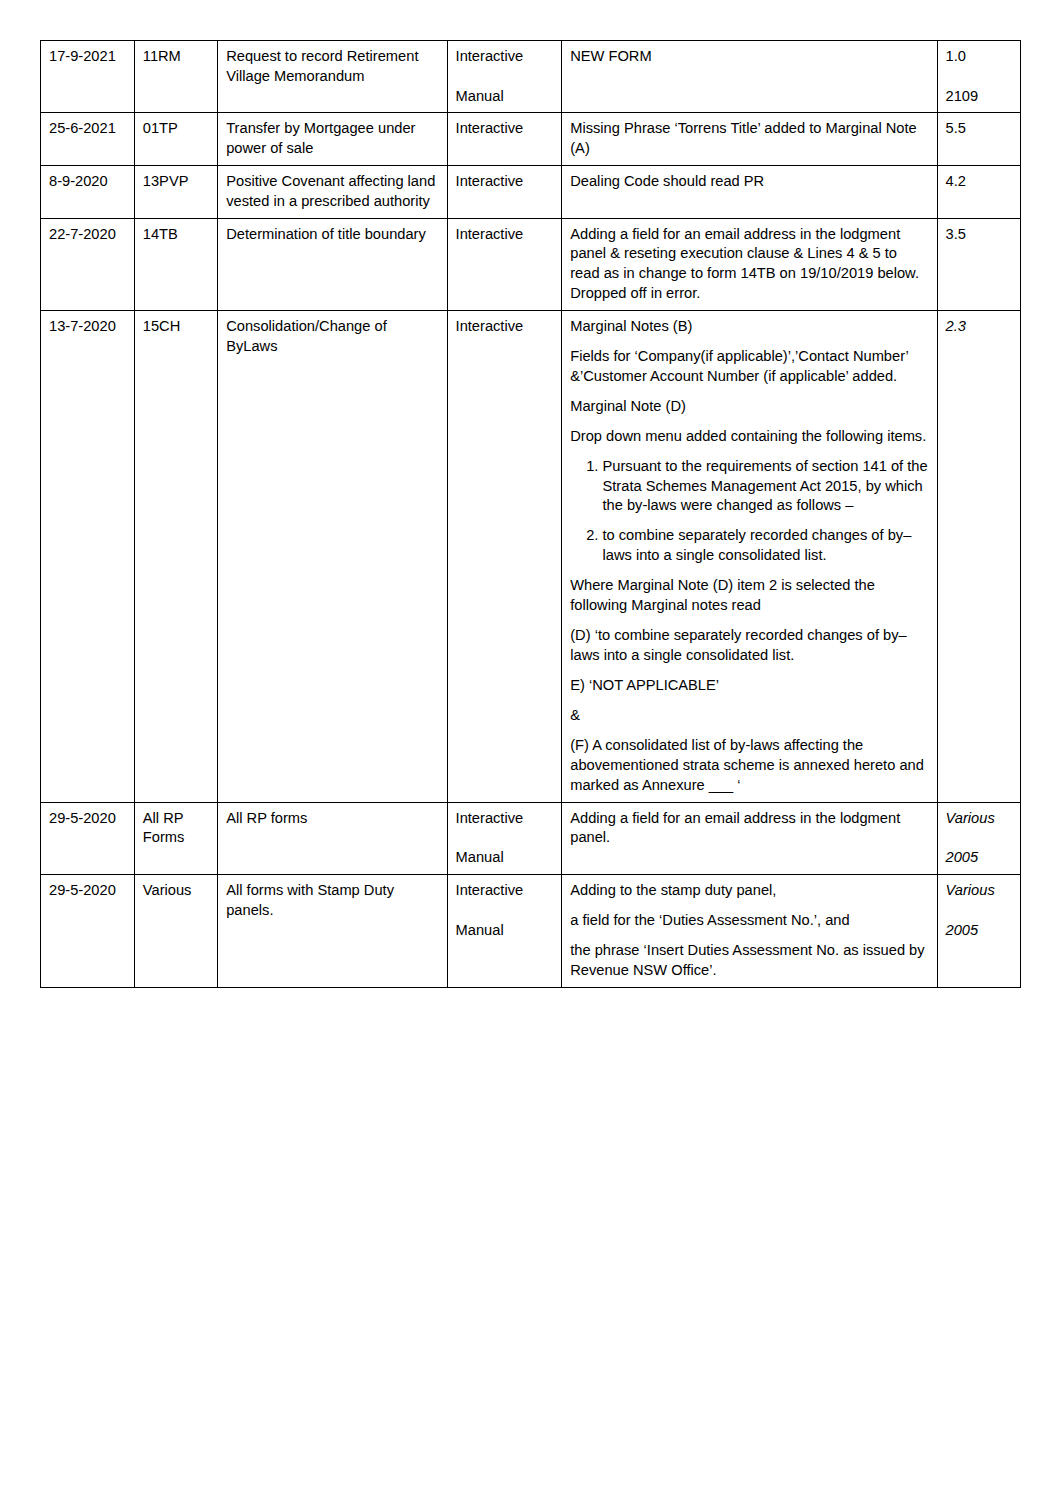| 17-9-2021 | 11RM | Request to record Retirement Village Memorandum | Interactive Manual | NEW FORM | 1.0 2109 |
| 25-6-2021 | 01TP | Transfer by Mortgagee under power of sale | Interactive | Missing Phrase ‘Torrens Title’ added to Marginal Note (A) | 5.5 |
| 8-9-2020 | 13PVP | Positive Covenant affecting land vested in a prescribed authority | Interactive | Dealing Code should read PR | 4.2 |
| 22-7-2020 | 14TB | Determination of title boundary | Interactive | Adding a field for an email address in the lodgment panel & reseting execution clause & Lines 4 & 5 to read as in change to form 14TB on 19/10/2019 below. Dropped off in error. | 3.5 |
| 13-7-2020 | 15CH | Consolidation/Change of ByLaws | Interactive | Marginal Notes (B) Fields for ‘Company(if applicable)’,’Contact Number’ &’Customer Account Number (if applicable’ added. Marginal Note (D) Drop down menu added containing the following items. Pursuant to the requirements of section 141 of the Strata Schemes Management Act 2015, by which the by-laws were changed as follows – to combine separately recorded changes of by–laws into a single consolidated list. Where Marginal Note (D) item 2 is selected the following Marginal notes read (D) ‘to combine separately recorded changes of by–laws into a single consolidated list. E) ‘NOT APPLICABLE’ & (F) A consolidated list of by-laws affecting the abovementioned strata scheme is annexed hereto and marked as Annexure ___ ‘ | 2.3 |
| 29-5-2020 | All RP Forms | All RP forms | Interactive Manual | Adding a field for an email address in the lodgment panel. | Various 2005 |
| 29-5-2020 | Various | All forms with Stamp Duty panels. | Interactive Manual | Adding to the stamp duty panel, a field for the ‘Duties Assessment No.’, and the phrase ‘Insert Duties Assessment No. as issued by Revenue NSW Office’. | Various 2005 |